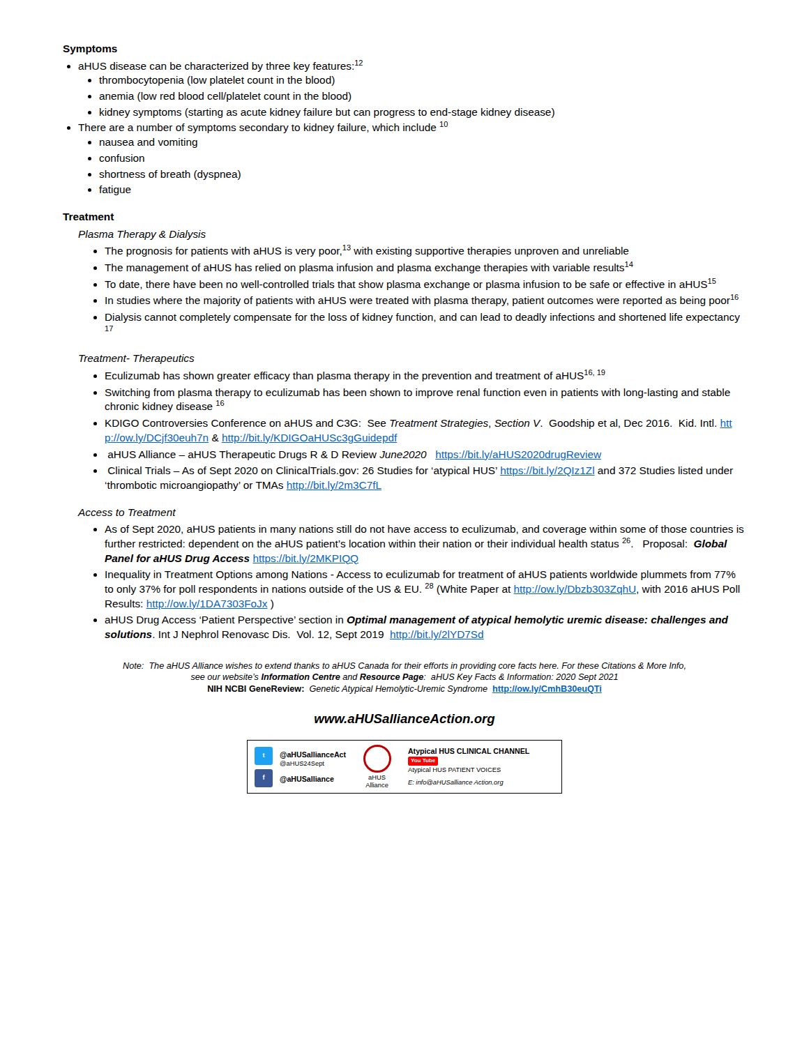Symptoms
aHUS disease can be characterized by three key features:12
thrombocytopenia (low platelet count in the blood)
anemia (low red blood cell/platelet count in the blood)
kidney symptoms (starting as acute kidney failure but can progress to end-stage kidney disease)
There are a number of symptoms secondary to kidney failure, which include 10
nausea and vomiting
confusion
shortness of breath (dyspnea)
fatigue
Treatment
Plasma Therapy & Dialysis
The prognosis for patients with aHUS is very poor,13 with existing supportive therapies unproven and unreliable
The management of aHUS has relied on plasma infusion and plasma exchange therapies with variable results14
To date, there have been no well-controlled trials that show plasma exchange or plasma infusion to be safe or effective in aHUS15
In studies where the majority of patients with aHUS were treated with plasma therapy, patient outcomes were reported as being poor16
Dialysis cannot completely compensate for the loss of kidney function, and can lead to deadly infections and shortened life expectancy 17
Treatment- Therapeutics
Eculizumab has shown greater efficacy than plasma therapy in the prevention and treatment of aHUS16, 19
Switching from plasma therapy to eculizumab has been shown to improve renal function even in patients with long-lasting and stable chronic kidney disease 16
KDIGO Controversies Conference on aHUS and C3G: See Treatment Strategies, Section V. Goodship et al, Dec 2016. Kid. Intl. http://ow.ly/DCjf30euh7n & http://bit.ly/KDIGOaHUSc3gGuidepdf
aHUS Alliance – aHUS Therapeutic Drugs R & D Review June2020 https://bit.ly/aHUS2020drugReview
Clinical Trials – As of Sept 2020 on ClinicalTrials.gov: 26 Studies for ‘atypical HUS’ https://bit.ly/2QIz1Zl and 372 Studies listed under ‘thrombotic microangiopathy’ or TMAs http://bit.ly/2m3C7fL
Access to Treatment
As of Sept 2020, aHUS patients in many nations still do not have access to eculizumab, and coverage within some of those countries is further restricted: dependent on the aHUS patient’s location within their nation or their individual health status 26. Proposal: Global Panel for aHUS Drug Access https://bit.ly/2MKPIQQ
Inequality in Treatment Options among Nations - Access to eculizumab for treatment of aHUS patients worldwide plummets from 77% to only 37% for poll respondents in nations outside of the US & EU. 28 (White Paper at http://ow.ly/Dbzb303ZqhU, with 2016 aHUS Poll Results: http://ow.ly/1DA7303FoJx )
aHUS Drug Access ‘Patient Perspective’ section in Optimal management of atypical hemolytic uremic disease: challenges and solutions. Int J Nephrol Renovasc Dis. Vol. 12, Sept 2019 http://bit.ly/2lYD7Sd
Note: The aHUS Alliance wishes to extend thanks to aHUS Canada for their efforts in providing core facts here. For these Citations & More Info,
see our website’s Information Centre and Resource Page: aHUS Key Facts & Information: 2020 Sept 2021
NIH NCBI GeneReview: Genetic Atypical Hemolytic-Uremic Syndrome http://ow.ly/CmhB30euQTi
www.aHUSallianceAction.org
t f
@aHUSallianceAct
@aHUS24Sept
@aHUSalliance
aHUS Alliance
Atypical HUS CLINICAL CHANNEL You Tube
Atypical HUS PATIENT VOICES
E: info@aHUSalliance Action.org